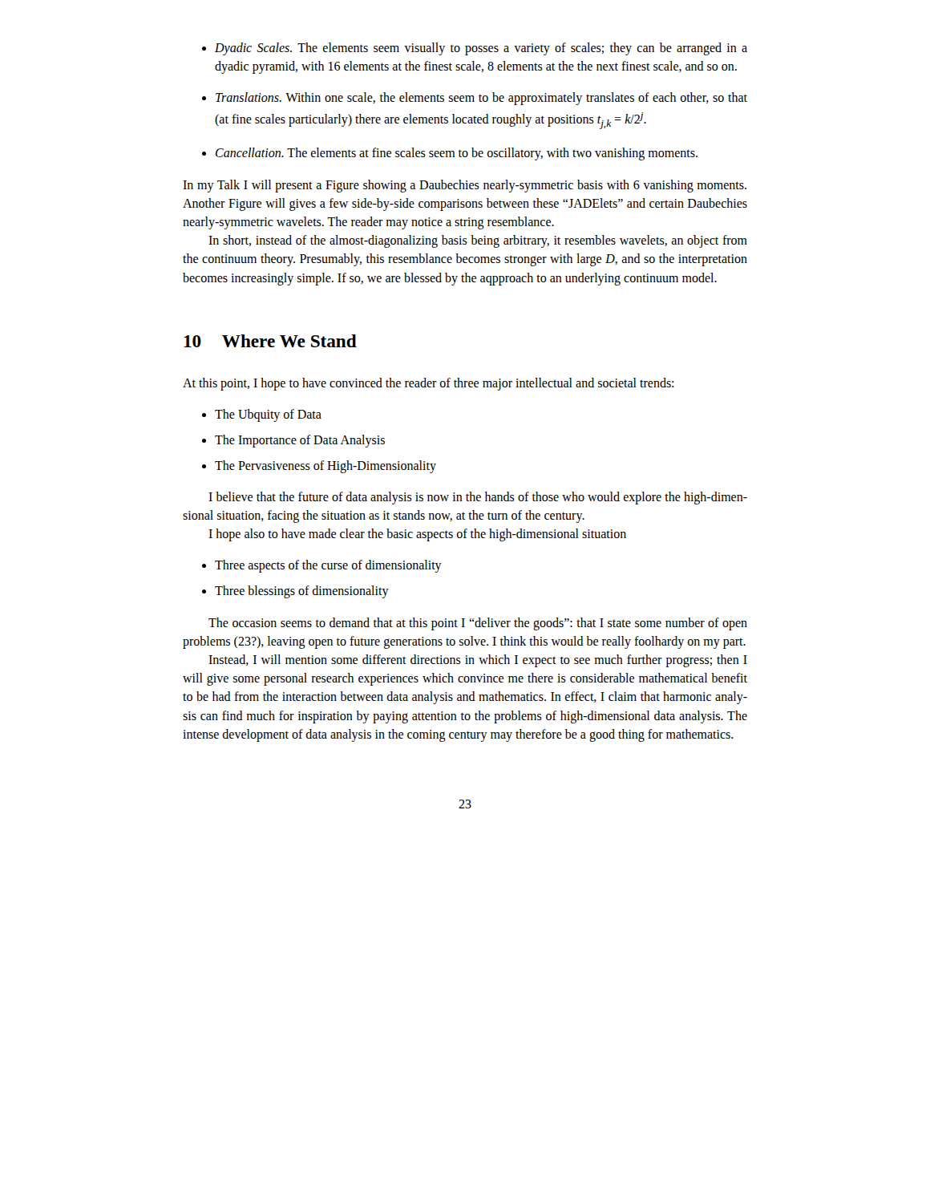Dyadic Scales. The elements seem visually to posses a variety of scales; they can be arranged in a dyadic pyramid, with 16 elements at the finest scale, 8 elements at the the next finest scale, and so on.
Translations. Within one scale, the elements seem to be approximately translates of each other, so that (at fine scales particularly) there are elements located roughly at positions tj,k = k/2j.
Cancellation. The elements at fine scales seem to be oscillatory, with two vanishing moments.
In my Talk I will present a Figure showing a Daubechies nearly-symmetric basis with 6 vanishing moments. Another Figure will gives a few side-by-side comparisons between these “JADElets” and certain Daubechies nearly-symmetric wavelets. The reader may notice a string resemblance.
In short, instead of the almost-diagonalizing basis being arbitrary, it resembles wavelets, an object from the continuum theory. Presumably, this resemblance becomes stronger with large D, and so the interpretation becomes increasingly simple. If so, we are blessed by the aqpproach to an underlying continuum model.
10 Where We Stand
At this point, I hope to have convinced the reader of three major intellectual and societal trends:
The Ubquity of Data
The Importance of Data Analysis
The Pervasiveness of High-Dimensionality
I believe that the future of data analysis is now in the hands of those who would explore the high-dimensional situation, facing the situation as it stands now, at the turn of the century.
I hope also to have made clear the basic aspects of the high-dimensional situation
Three aspects of the curse of dimensionality
Three blessings of dimensionality
The occasion seems to demand that at this point I “deliver the goods”: that I state some number of open problems (23?), leaving open to future generations to solve. I think this would be really foolhardy on my part.
Instead, I will mention some different directions in which I expect to see much further progress; then I will give some personal research experiences which convince me there is considerable mathematical benefit to be had from the interaction between data analysis and mathematics. In effect, I claim that harmonic analysis can find much for inspiration by paying attention to the problems of high-dimensional data analysis. The intense development of data analysis in the coming century may therefore be a good thing for mathematics.
23